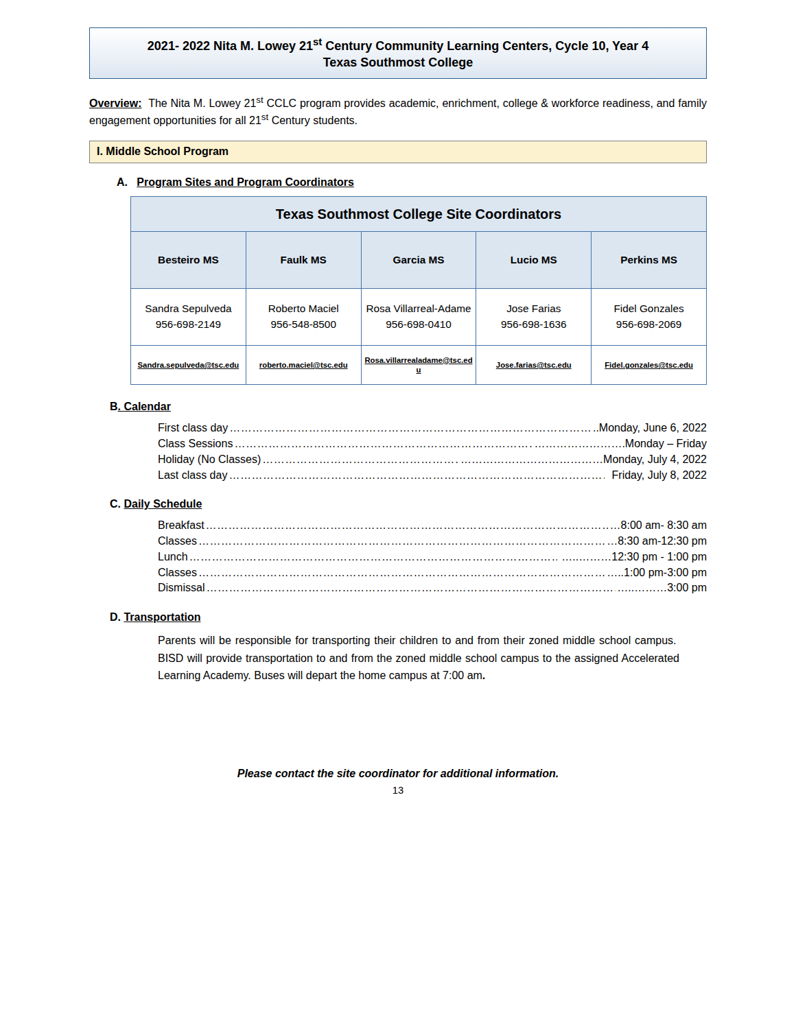2021- 2022 Nita M. Lowey 21st Century Community Learning Centers, Cycle 10, Year 4
Texas Southmost College
Overview: The Nita M. Lowey 21st CCLC program provides academic, enrichment, college & workforce readiness, and family engagement opportunities for all 21st Century students.
I. Middle School Program
A. Program Sites and Program Coordinators
| Texas Southmost College Site Coordinators |
| Besteiro MS | Faulk MS | Garcia MS | Lucio MS | Perkins MS |
| Sandra Sepulveda 956-698-2149 | Roberto Maciel 956-548-8500 | Rosa Villarreal-Adame 956-698-0410 | Jose Farias 956-698-1636 | Fidel Gonzales 956-698-2069 |
| Sandra.sepulveda@tsc.edu | roberto.maciel@tsc.edu | Rosa.villarrealadame@tsc.edu | Jose.farias@tsc.edu | Fidel.gonzales@tsc.edu |
B. Calendar
First class day…………………………………………………………………………………………………………………..Monday, June 6, 2022
Class Sessions……………………………………………………………………………………………………………………….Monday – Friday
Holiday (No Classes) ……………………………………………………………………………………………………Monday, July 4, 2022
Last class day………………………………………………………………………………………………………………………… Friday, July 8, 2022
C. Daily Schedule
Breakfast……………………………………………………………………………………………………………………………………8:00 am- 8:30 am
Classes……………………………………………………………………………………………………………………………………8:30 am-12:30 pm
Lunch ………………………………………………………………………………………………………………… …..………12:30 pm - 1:00 pm
Classes……………………………………………………………………………………………………………………………………..1:00 pm-3:00 pm
Dismissal……………………………………………………………………………………………………………………………………..………3:00 pm
D. Transportation
Parents will be responsible for transporting their children to and from their zoned middle school campus. BISD will provide transportation to and from the zoned middle school campus to the assigned Accelerated Learning Academy. Buses will depart the home campus at 7:00 am.
Please contact the site coordinator for additional information.
13